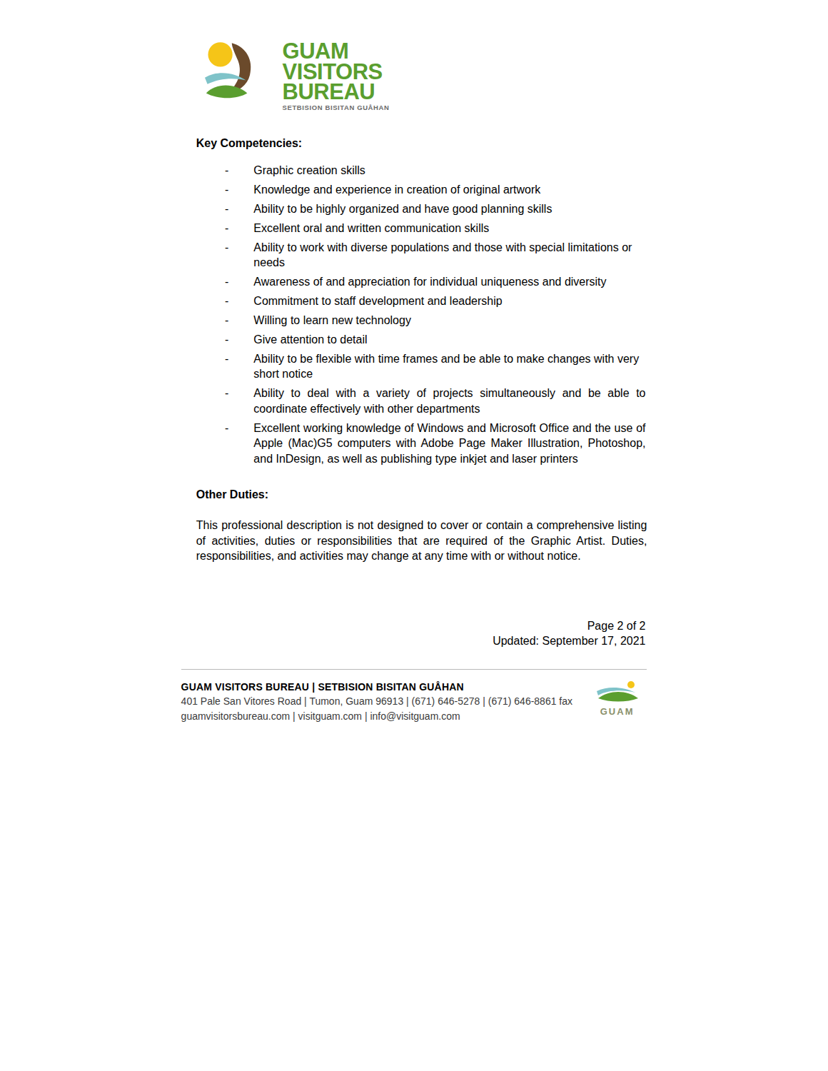GUAM VISITORS BUREAU SETBISION BISITAN GUÅHAN
Key Competencies:
Graphic creation skills
Knowledge and experience in creation of original artwork
Ability to be highly organized and have good planning skills
Excellent oral and written communication skills
Ability to work with diverse populations and those with special limitations or needs
Awareness of and appreciation for individual uniqueness and diversity
Commitment to staff development and leadership
Willing to learn new technology
Give attention to detail
Ability to be flexible with time frames and be able to make changes with very short notice
Ability to deal with a variety of projects simultaneously and be able to coordinate effectively with other departments
Excellent working knowledge of Windows and Microsoft Office and the use of Apple (Mac)G5 computers with Adobe Page Maker Illustration, Photoshop, and InDesign, as well as publishing type inkjet and laser printers
Other Duties:
This professional description is not designed to cover or contain a comprehensive listing of activities, duties or responsibilities that are required of the Graphic Artist. Duties, responsibilities, and activities may change at any time with or without notice.
Page 2 of 2
Updated: September 17, 2021
GUAM VISITORS BUREAU | SETBISION BISITAN GUÅHAN
401 Pale San Vitores Road | Tumon, Guam 96913 | (671) 646-5278 | (671) 646-8861 fax
guamvisitorsbureau.com | visitguam.com | info@visitguam.com
GUAM